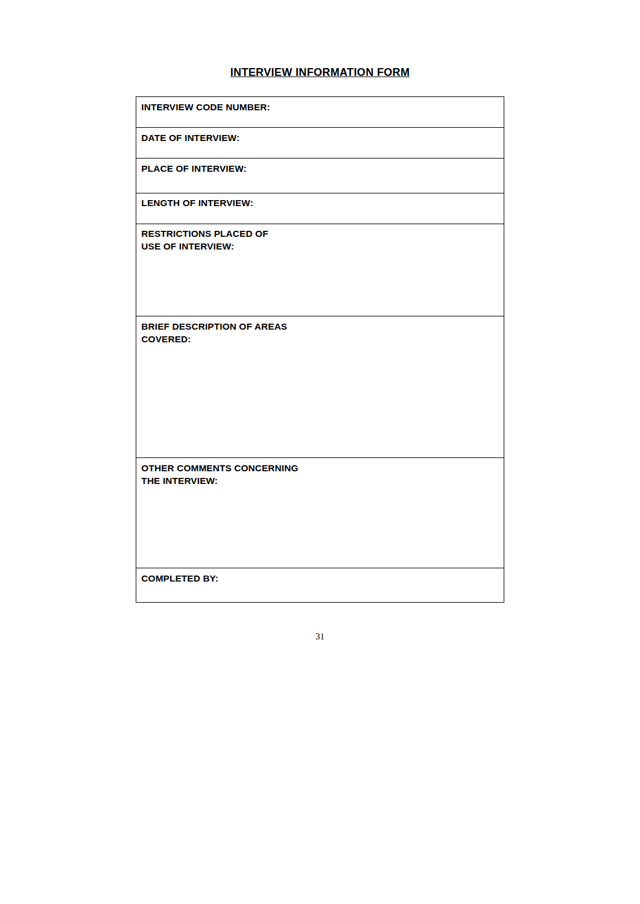INTERVIEW INFORMATION FORM
| INTERVIEW CODE NUMBER: |
| DATE OF INTERVIEW: |
| PLACE OF INTERVIEW: |
| LENGTH OF INTERVIEW: |
| RESTRICTIONS PLACED OF USE OF INTERVIEW: |
| BRIEF DESCRIPTION OF AREAS COVERED: |
| OTHER COMMENTS CONCERNING THE INTERVIEW: |
| COMPLETED BY: |
31